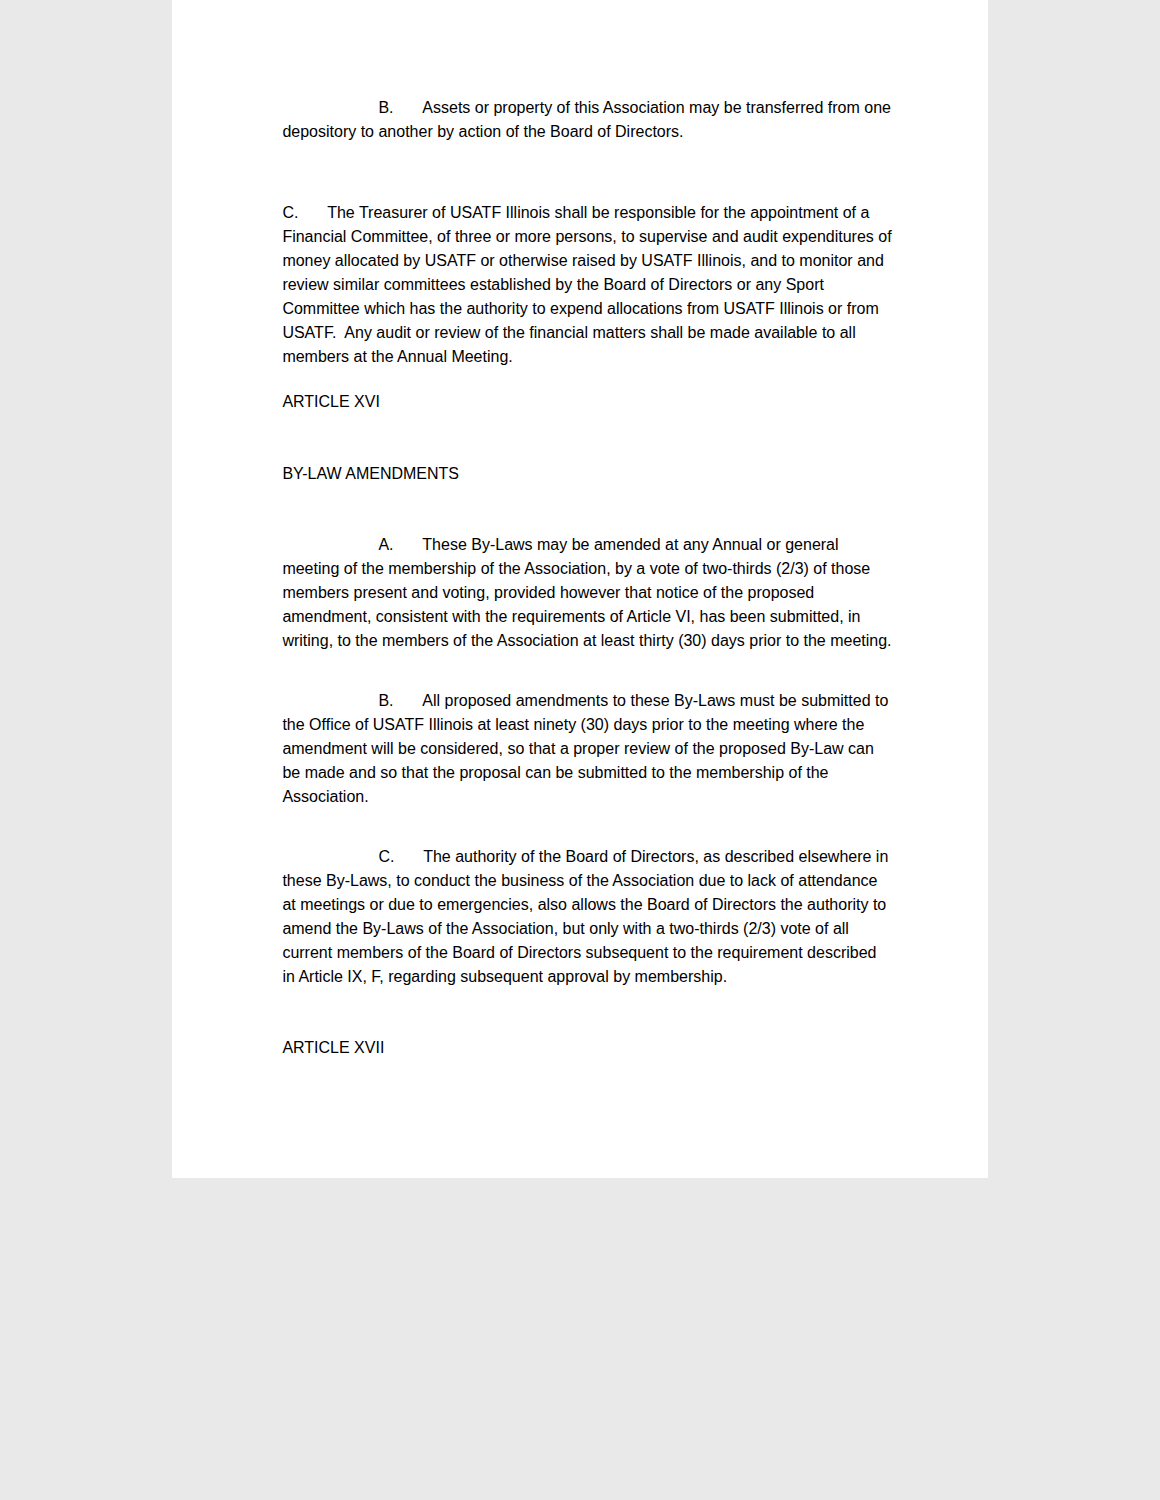B. Assets or property of this Association may be transferred from one depository to another by action of the Board of Directors.
C. The Treasurer of USATF Illinois shall be responsible for the appointment of a Financial Committee, of three or more persons, to supervise and audit expenditures of money allocated by USATF or otherwise raised by USATF Illinois, and to monitor and review similar committees established by the Board of Directors or any Sport Committee which has the authority to expend allocations from USATF Illinois or from USATF. Any audit or review of the financial matters shall be made available to all members at the Annual Meeting.
ARTICLE XVI
BY-LAW AMENDMENTS
A. These By-Laws may be amended at any Annual or general meeting of the membership of the Association, by a vote of two-thirds (2/3) of those members present and voting, provided however that notice of the proposed amendment, consistent with the requirements of Article VI, has been submitted, in writing, to the members of the Association at least thirty (30) days prior to the meeting.
B. All proposed amendments to these By-Laws must be submitted to the Office of USATF Illinois at least ninety (30) days prior to the meeting where the amendment will be considered, so that a proper review of the proposed By-Law can be made and so that the proposal can be submitted to the membership of the Association.
C. The authority of the Board of Directors, as described elsewhere in these By-Laws, to conduct the business of the Association due to lack of attendance at meetings or due to emergencies, also allows the Board of Directors the authority to amend the By-Laws of the Association, but only with a two-thirds (2/3) vote of all current members of the Board of Directors subsequent to the requirement described in Article IX, F, regarding subsequent approval by membership.
ARTICLE XVII